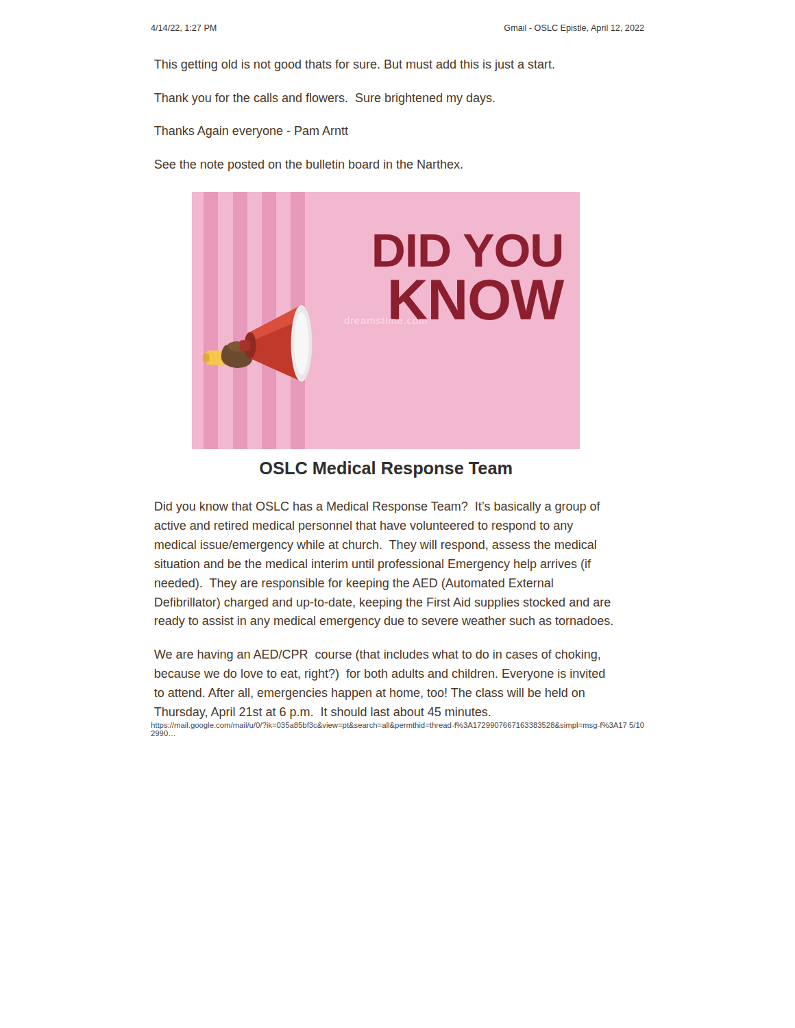4/14/22, 1:27 PM Gmail - OSLC Epistle, April 12, 2022
This getting old is not good thats for sure. But must add this is just a start.
Thank you for the calls and flowers. Sure brightened my days.
Thanks Again everyone - Pam Arntt
See the note posted on the bulletin board in the Narthex.
DID YOU
KNOW
dreamstime.com
OSLC Medical Response Team
Did you know that OSLC has a Medical Response Team? It’s basically a group of active and retired medical personnel that have volunteered to respond to any medical issue/emergency while at church. They will respond, assess the medical situation and be the medical interim until professional Emergency help arrives (if needed). They are responsible for keeping the AED (Automated External Defibrillator) charged and up-to-date, keeping the First Aid supplies stocked and are ready to assist in any medical emergency due to severe weather such as tornadoes.
We are having an AED/CPR course (that includes what to do in cases of choking, because we do love to eat, right?) for both adults and children. Everyone is invited to attend. After all, emergencies happen at home, too! The class will be held on Thursday, April 21st at 6 p.m. It should last about 45 minutes.
https://mail.google.com/mail/u/0/?ik=035a85bf3c&view=pt&search=all&permthid=thread-f%3A1729907667163383528&simpl=msg-f%3A172990… 5/10